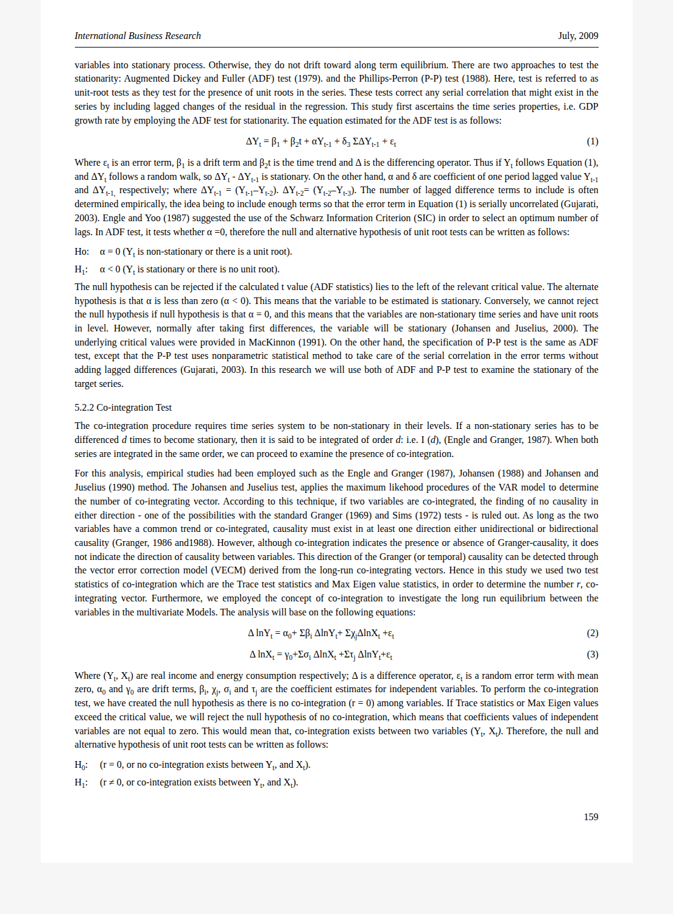International Business Research July, 2009
variables into stationary process. Otherwise, they do not drift toward along term equilibrium. There are two approaches to test the stationarity: Augmented Dickey and Fuller (ADF) test (1979). and the Phillips-Perron (P-P) test (1988). Here, test is referred to as unit-root tests as they test for the presence of unit roots in the series. These tests correct any serial correlation that might exist in the series by including lagged changes of the residual in the regression. This study first ascertains the time series properties, i.e. GDP growth rate by employing the ADF test for stationarity. The equation estimated for the ADF test is as follows:
ΔYt = β1 + β2t + αYt-1 + δ3 ΣΔYt-1 + εt (1)
Where εt is an error term, β1 is a drift term and β2t is the time trend and Δ is the differencing operator. Thus if Yt follows Equation (1), and ΔYt follows a random walk, so ΔYt - ΔYt-1 is stationary. On the other hand, α and δ are coefficient of one period lagged value Yt-1 and ΔYt-1, respectively; where ΔYt-1 = (Yt-1–Yt-2). ΔYt-2= (Yt-2–Yt-3). The number of lagged difference terms to include is often determined empirically, the idea being to include enough terms so that the error term in Equation (1) is serially uncorrelated (Gujarati, 2003). Engle and Yoo (1987) suggested the use of the Schwarz Information Criterion (SIC) in order to select an optimum number of lags. In ADF test, it tests whether α =0, therefore the null and alternative hypothesis of unit root tests can be written as follows:
Ho: α = 0 (Yt is non-stationary or there is a unit root).
H1: α < 0 (Yt is stationary or there is no unit root).
The null hypothesis can be rejected if the calculated t value (ADF statistics) lies to the left of the relevant critical value. The alternate hypothesis is that α is less than zero (α < 0). This means that the variable to be estimated is stationary. Conversely, we cannot reject the null hypothesis if null hypothesis is that α = 0, and this means that the variables are non-stationary time series and have unit roots in level. However, normally after taking first differences, the variable will be stationary (Johansen and Juselius, 2000). The underlying critical values were provided in MacKinnon (1991). On the other hand, the specification of P-P test is the same as ADF test, except that the P-P test uses nonparametric statistical method to take care of the serial correlation in the error terms without adding lagged differences (Gujarati, 2003). In this research we will use both of ADF and P-P test to examine the stationary of the target series.
5.2.2 Co-integration Test
The co-integration procedure requires time series system to be non-stationary in their levels. If a non-stationary series has to be differenced d times to become stationary, then it is said to be integrated of order d: i.e. I (d), (Engle and Granger, 1987). When both series are integrated in the same order, we can proceed to examine the presence of co-integration.
For this analysis, empirical studies had been employed such as the Engle and Granger (1987), Johansen (1988) and Johansen and Juselius (1990) method. The Johansen and Juselius test, applies the maximum likehood procedures of the VAR model to determine the number of co-integrating vector. According to this technique, if two variables are co-integrated, the finding of no causality in either direction - one of the possibilities with the standard Granger (1969) and Sims (1972) tests - is ruled out. As long as the two variables have a common trend or co-integrated, causality must exist in at least one direction either unidirectional or bidirectional causality (Granger, 1986 and1988). However, although co-integration indicates the presence or absence of Granger-causality, it does not indicate the direction of causality between variables. This direction of the Granger (or temporal) causality can be detected through the vector error correction model (VECM) derived from the long-run co-integrating vectors. Hence in this study we used two test statistics of co-integration which are the Trace test statistics and Max Eigen value statistics, in order to determine the number r, co-integrating vector. Furthermore, we employed the concept of co-integration to investigate the long run equilibrium between the variables in the multivariate Models. The analysis will base on the following equations:
Δ lnYt = α0+ Σβi ΔlnYt+ ΣχjΔlnXt +εt (2)
Δ lnXt = γ0+Σσi ΔlnXt +Στj ΔlnYt+εt (3)
Where (Yt, Xt) are real income and energy consumption respectively; Δ is a difference operator, εt is a random error term with mean zero, α0 and γ0 are drift terms, βi, χj, σi and τj are the coefficient estimates for independent variables. To perform the co-integration test, we have created the null hypothesis as there is no co-integration (r = 0) among variables. If Trace statistics or Max Eigen values exceed the critical value, we will reject the null hypothesis of no co-integration, which means that coefficients values of independent variables are not equal to zero. This would mean that, co-integration exists between two variables (Yt, Xt). Therefore, the null and alternative hypothesis of unit root tests can be written as follows:
H0: (r = 0, or no co-integration exists between Yt, and Xt).
H1: (r ≠ 0, or co-integration exists between Yt, and Xt).
159